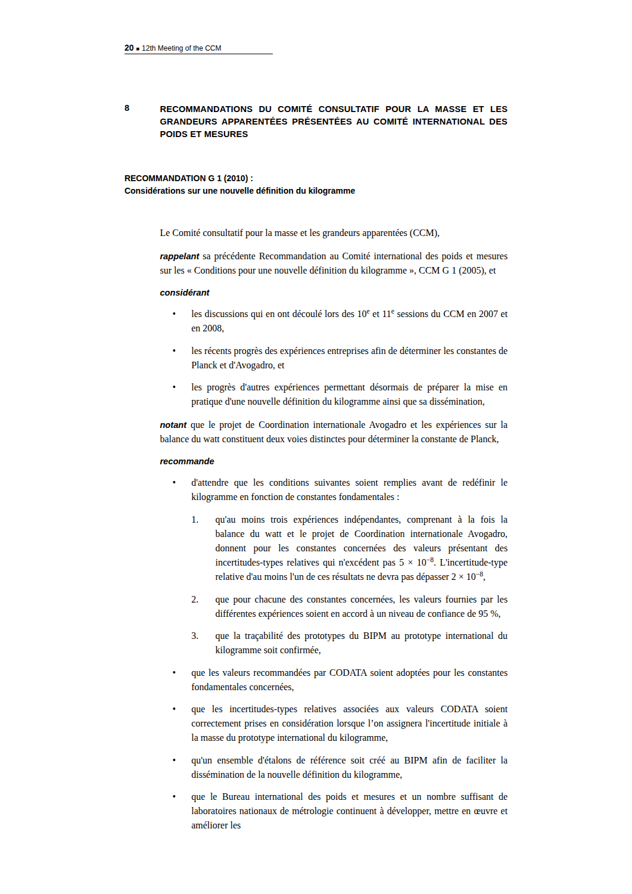20■12th Meeting of the CCM
8 RECOMMANDATIONS DU COMITÉ CONSULTATIF POUR LA MASSE ET LES GRANDEURS APPARENTÉES PRÉSENTÉES AU COMITÉ INTERNATIONAL DES POIDS ET MESURES
RECOMMANDATION G 1 (2010) :
Considérations sur une nouvelle définition du kilogramme
Le Comité consultatif pour la masse et les grandeurs apparentées (CCM),
rappelant sa précédente Recommandation au Comité international des poids et mesures sur les « Conditions pour une nouvelle définition du kilogramme », CCM G 1 (2005), et
considérant
les discussions qui en ont découlé lors des 10e et 11e sessions du CCM en 2007 et en 2008,
les récents progrès des expériences entreprises afin de déterminer les constantes de Planck et d'Avogadro, et
les progrès d'autres expériences permettant désormais de préparer la mise en pratique d'une nouvelle définition du kilogramme ainsi que sa dissémination,
notant que le projet de Coordination internationale Avogadro et les expériences sur la balance du watt constituent deux voies distinctes pour déterminer la constante de Planck,
recommande
d'attendre que les conditions suivantes soient remplies avant de redéfinir le kilogramme en fonction de constantes fondamentales :
qu'au moins trois expériences indépendantes, comprenant à la fois la balance du watt et le projet de Coordination internationale Avogadro, donnent pour les constantes concernées des valeurs présentant des incertitudes-types relatives qui n'excédent pas 5 × 10−8. L'incertitude-type relative d'au moins l'un de ces résultats ne devra pas dépasser 2 × 10−8,
que pour chacune des constantes concernées, les valeurs fournies par les différentes expériences soient en accord à un niveau de confiance de 95 %,
que la traçabilité des prototypes du BIPM au prototype international du kilogramme soit confirmée,
que les valeurs recommandées par CODATA soient adoptées pour les constantes fondamentales concernées,
que les incertitudes-types relatives associées aux valeurs CODATA soient correctement prises en considération lorsque l’on assignera l'incertitude initiale à la masse du prototype international du kilogramme,
qu'un ensemble d'étalons de référence soit créé au BIPM afin de faciliter la dissémination de la nouvelle définition du kilogramme,
que le Bureau international des poids et mesures et un nombre suffisant de laboratoires nationaux de métrologie continuent à développer, mettre en œuvre et améliorer les